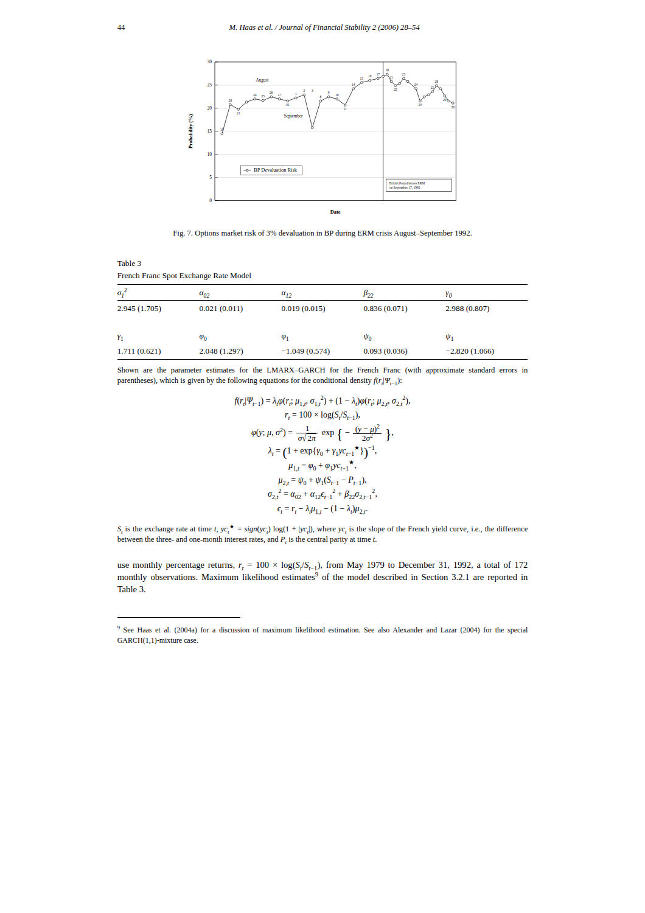44 M. Haas et al. / Journal of Financial Stability 2 (2006) 28–54
30 25 20 15 10 5 0 Probability (%) 19 20 21 24 25 26 27 31 1 2 3 8 9 10 11 14 15 16 17 18 21 22 23 24 24 25 28 29 30 August September BP Devaluation Risk British Pound leaves ERM on September 17, 1992 Date
Fig. 7. Options market risk of 3% devaluation in BP during ERM crisis August–September 1992.
Table 3
French Franc Spot Exchange Rate Model
| σ 1 2 | α 02 | α 12 | β 22 | γ 0 |
| --- | --- | --- | --- | --- |
| 2.945 (1.705) | 0.021 (0.011) | 0.019 (0.015) | 0.836 (0.071) | 2.988 (0.807) |
| γ 1 | φ 0 | φ 1 | ψ 0 | ψ 1 |
| 1.711 (0.621) | 2.048 (1.297) | −1.049 (0.574) | 0.093 (0.036) | −2.820 (1.066) |
Shown are the parameter estimates for the LMARX–GARCH for the French Franc (with approximate standard errors in parentheses), which is given by the following equations for the conditional density f(rt|Ψt−1):
f(rt|Ψt−1) = λtφ(rt; μ1,t, σ1,t2) + (1 − λt)φ(rt; μ2,t, σ2,t2),
rt = 100 × log(St/St−1),
φ(y; μ, σ2) = 1 σ√2π exp { − (y − μ)22σ2 },
λt = (1 + exp{γ0 + γ1yct−1★})−1,
μ1,t = φ0 + φ1yct−1★,
μ2,t = ψ0 + ψ1(St−1 − Pt−1),
σ2,t2 = α02 + α12ϵt−12 + β22σ2,t−12,
ϵt = rt − λtμ1,t − (1 − λt)μ2,t.
St is the exchange rate at time t, yct★ = sign(yct) log(1 + |yct|), where yct is the slope of the French yield curve, i.e., the difference between the three- and one-month interest rates, and Pt is the central parity at time t.
use monthly percentage returns, rt = 100 × log(St/St−1), from May 1979 to December 31, 1992, a total of 172 monthly observations. Maximum likelihood estimates9 of the model described in Section 3.2.1 are reported in Table 3.
9 See Haas et al. (2004a) for a discussion of maximum likelihood estimation. See also Alexander and Lazar (2004) for the special GARCH(1,1)-mixture case.